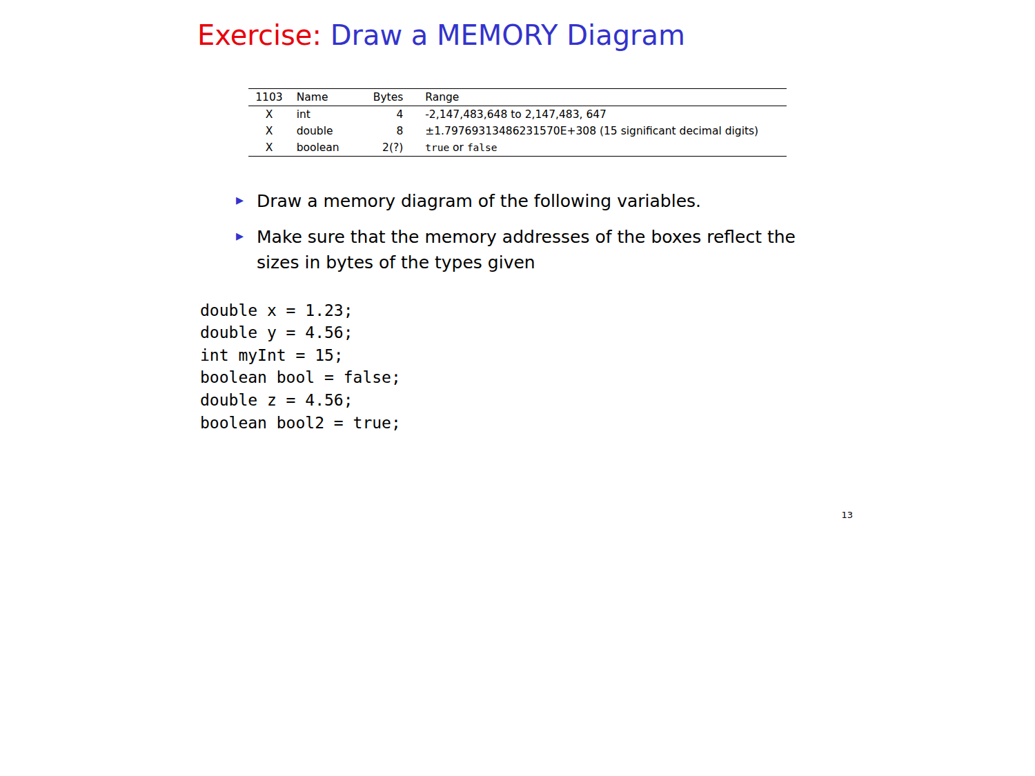Exercise: Draw a MEMORY Diagram
| 1103 | Name | Bytes | Range |
| --- | --- | --- | --- |
| X | int | 4 | -2,147,483,648 to 2,147,483, 647 |
| X | double | 8 | ±1.79769313486231570E+308 (15 significant decimal digits) |
| X | boolean | 2(?) | true or false |
Draw a memory diagram of the following variables.
Make sure that the memory addresses of the boxes reflect the sizes in bytes of the types given
double x = 1.23;
double y = 4.56;
int myInt = 15;
boolean bool = false;
double z = 4.56;
boolean bool2 = true;
13